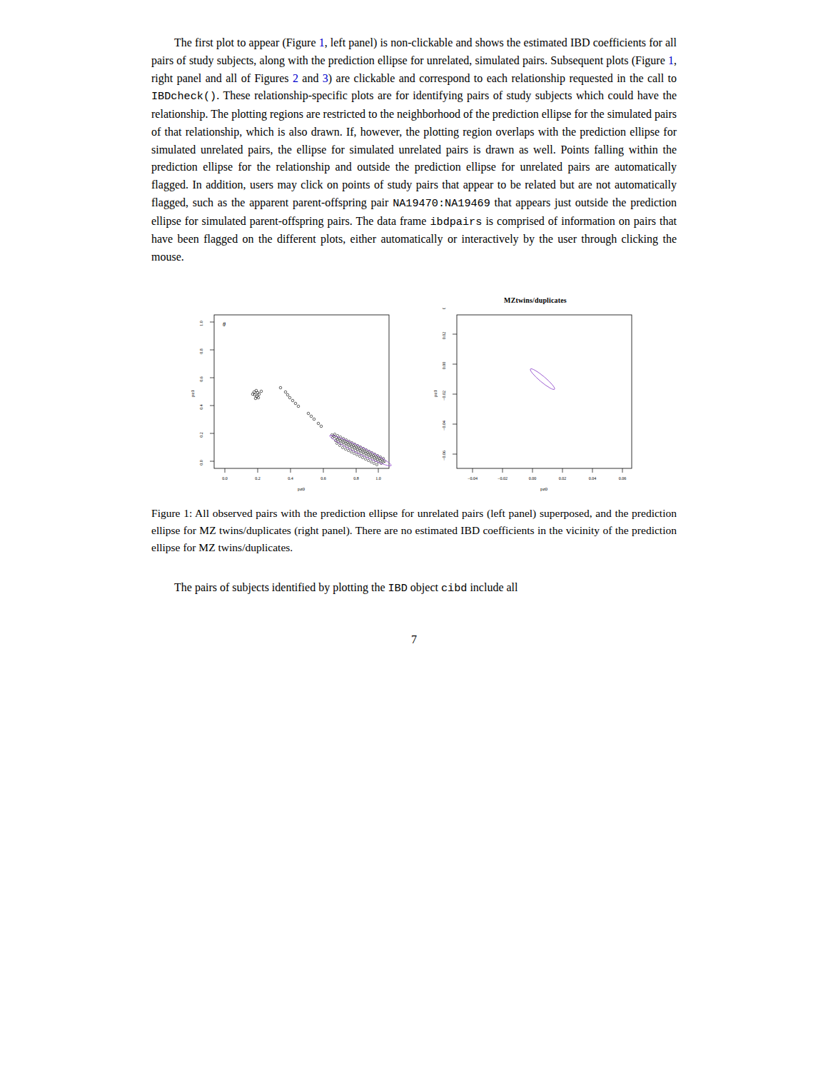The first plot to appear (Figure 1, left panel) is non-clickable and shows the estimated IBD coefficients for all pairs of study subjects, along with the prediction ellipse for unrelated, simulated pairs. Subsequent plots (Figure 1, right panel and all of Figures 2 and 3) are clickable and correspond to each relationship requested in the call to IBDcheck(). These relationship-specific plots are for identifying pairs of study subjects which could have the relationship. The plotting regions are restricted to the neighborhood of the prediction ellipse for the simulated pairs of that relationship, which is also drawn. If, however, the plotting region overlaps with the prediction ellipse for simulated unrelated pairs, the ellipse for simulated unrelated pairs is drawn as well. Points falling within the prediction ellipse for the relationship and outside the prediction ellipse for unrelated pairs are automatically flagged. In addition, users may click on points of study pairs that appear to be related but are not automatically flagged, such as the apparent parent-offspring pair NA19470:NA19469 that appears just outside the prediction ellipse for simulated parent-offspring pairs. The data frame ibdpairs is comprised of information on pairs that have been flagged on the different plots, either automatically or interactively by the user through clicking the mouse.
MZtwins/duplicates
0.0 0.2 0.4 0.6 0.8 1.0 pz1 0.0 0.2 0.4 0.6 0.8 1.0 pz0 θ
MZtwins/duplicates
−0.06 −0.04 −0.02 0.00 0.02 0.04 pz1 −0.04 −0.02 0.00 0.02 0.04 0.06 pz0
Figure 1: All observed pairs with the prediction ellipse for unrelated pairs (left panel) superposed, and the prediction ellipse for MZ twins/duplicates (right panel). There are no estimated IBD coefficients in the vicinity of the prediction ellipse for MZ twins/duplicates.
The pairs of subjects identified by plotting the IBD object cibd include all
7